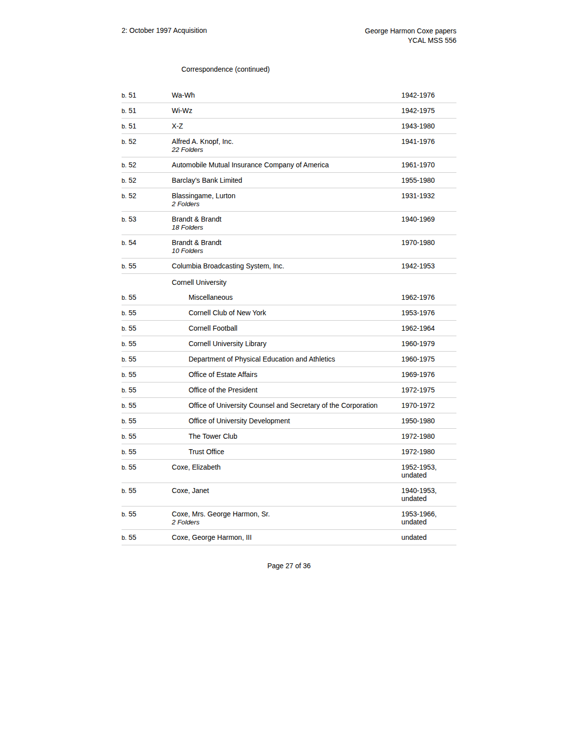2: October 1997 Acquisition
George Harmon Coxe papers
YCAL MSS 556
Correspondence (continued)
| b. 51 | Wa-Wh | 1942-1976 |
| b. 51 | Wi-Wz | 1942-1975 |
| b. 51 | X-Z | 1943-1980 |
| b. 52 | Alfred A. Knopf, Inc. 22 Folders | 1941-1976 |
| b. 52 | Automobile Mutual Insurance Company of America | 1961-1970 |
| b. 52 | Barclay’s Bank Limited | 1955-1980 |
| b. 52 | Blassingame, Lurton 2 Folders | 1931-1932 |
| b. 53 | Brandt & Brandt 18 Folders | 1940-1969 |
| b. 54 | Brandt & Brandt 10 Folders | 1970-1980 |
| b. 55 | Columbia Broadcasting System, Inc. | 1942-1953 |
| | Cornell University | |
| b. 55 | Miscellaneous | 1962-1976 |
| b. 55 | Cornell Club of New York | 1953-1976 |
| b. 55 | Cornell Football | 1962-1964 |
| b. 55 | Cornell University Library | 1960-1979 |
| b. 55 | Department of Physical Education and Athletics | 1960-1975 |
| b. 55 | Office of Estate Affairs | 1969-1976 |
| b. 55 | Office of the President | 1972-1975 |
| b. 55 | Office of University Counsel and Secretary of the Corporation | 1970-1972 |
| b. 55 | Office of University Development | 1950-1980 |
| b. 55 | The Tower Club | 1972-1980 |
| b. 55 | Trust Office | 1972-1980 |
| b. 55 | Coxe, Elizabeth | 1952-1953, undated |
| b. 55 | Coxe, Janet | 1940-1953, undated |
| b. 55 | Coxe, Mrs. George Harmon, Sr. 2 Folders | 1953-1966, undated |
| b. 55 | Coxe, George Harmon, III | undated |
Page 27 of 36